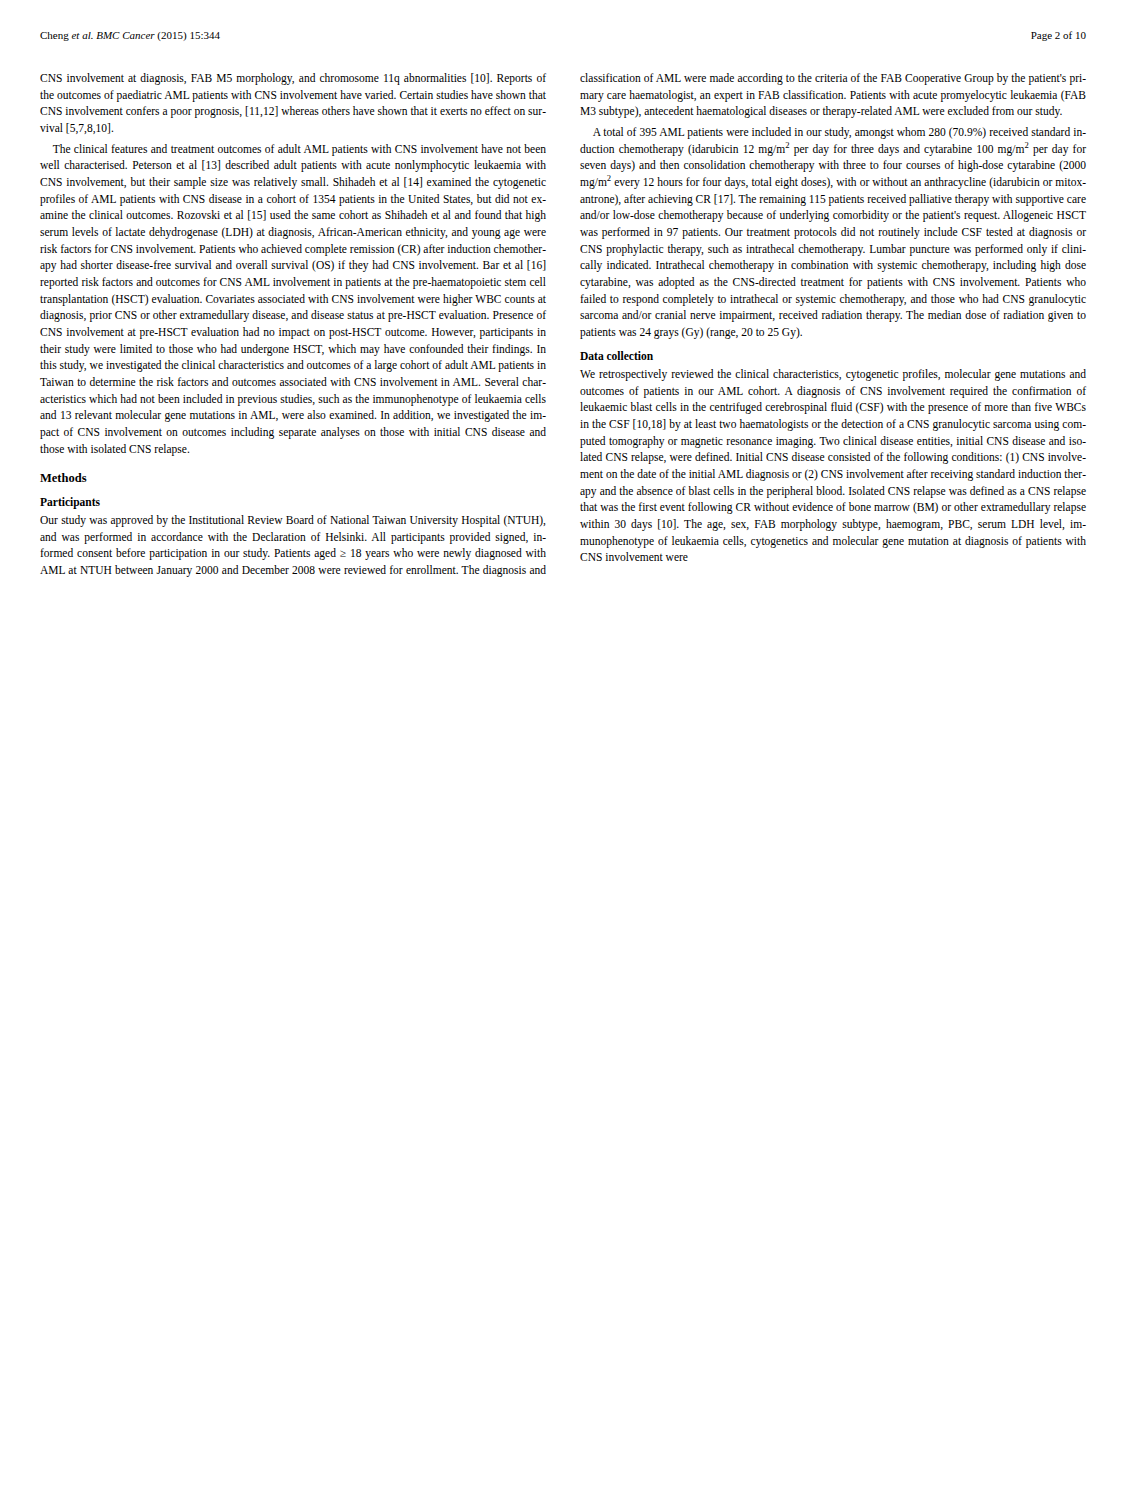Cheng et al. BMC Cancer (2015) 15:344 Page 2 of 10
CNS involvement at diagnosis, FAB M5 morphology, and chromosome 11q abnormalities [10]. Reports of the outcomes of paediatric AML patients with CNS involvement have varied. Certain studies have shown that CNS involvement confers a poor prognosis, [11,12] whereas others have shown that it exerts no effect on survival [5,7,8,10].
The clinical features and treatment outcomes of adult AML patients with CNS involvement have not been well characterised. Peterson et al [13] described adult patients with acute nonlymphocytic leukaemia with CNS involvement, but their sample size was relatively small. Shihadeh et al [14] examined the cytogenetic profiles of AML patients with CNS disease in a cohort of 1354 patients in the United States, but did not examine the clinical outcomes. Rozovski et al [15] used the same cohort as Shihadeh et al and found that high serum levels of lactate dehydrogenase (LDH) at diagnosis, African-American ethnicity, and young age were risk factors for CNS involvement. Patients who achieved complete remission (CR) after induction chemotherapy had shorter disease-free survival and overall survival (OS) if they had CNS involvement. Bar et al [16] reported risk factors and outcomes for CNS AML involvement in patients at the pre-haematopoietic stem cell transplantation (HSCT) evaluation. Covariates associated with CNS involvement were higher WBC counts at diagnosis, prior CNS or other extramedullary disease, and disease status at pre-HSCT evaluation. Presence of CNS involvement at pre-HSCT evaluation had no impact on post-HSCT outcome. However, participants in their study were limited to those who had undergone HSCT, which may have confounded their findings. In this study, we investigated the clinical characteristics and outcomes of a large cohort of adult AML patients in Taiwan to determine the risk factors and outcomes associated with CNS involvement in AML. Several characteristics which had not been included in previous studies, such as the immunophenotype of leukaemia cells and 13 relevant molecular gene mutations in AML, were also examined. In addition, we investigated the impact of CNS involvement on outcomes including separate analyses on those with initial CNS disease and those with isolated CNS relapse.
Methods
Participants
Our study was approved by the Institutional Review Board of National Taiwan University Hospital (NTUH), and was performed in accordance with the Declaration of Helsinki. All participants provided signed, informed consent before participation in our study. Patients aged ≥ 18 years who were newly diagnosed with AML at NTUH between January 2000 and December 2008 were reviewed for enrollment. The diagnosis and classification of AML were made according to the criteria of the FAB Cooperative Group by the patient's primary care haematologist, an expert in FAB classification. Patients with acute promyelocytic leukaemia (FAB M3 subtype), antecedent haematological diseases or therapy-related AML were excluded from our study.
A total of 395 AML patients were included in our study, amongst whom 280 (70.9%) received standard induction chemotherapy (idarubicin 12 mg/m2 per day for three days and cytarabine 100 mg/m2 per day for seven days) and then consolidation chemotherapy with three to four courses of high-dose cytarabine (2000 mg/m2 every 12 hours for four days, total eight doses), with or without an anthracycline (idarubicin or mitoxantrone), after achieving CR [17]. The remaining 115 patients received palliative therapy with supportive care and/or low-dose chemotherapy because of underlying comorbidity or the patient's request. Allogeneic HSCT was performed in 97 patients. Our treatment protocols did not routinely include CSF tested at diagnosis or CNS prophylactic therapy, such as intrathecal chemotherapy. Lumbar puncture was performed only if clinically indicated. Intrathecal chemotherapy in combination with systemic chemotherapy, including high dose cytarabine, was adopted as the CNS-directed treatment for patients with CNS involvement. Patients who failed to respond completely to intrathecal or systemic chemotherapy, and those who had CNS granulocytic sarcoma and/or cranial nerve impairment, received radiation therapy. The median dose of radiation given to patients was 24 grays (Gy) (range, 20 to 25 Gy).
Data collection
We retrospectively reviewed the clinical characteristics, cytogenetic profiles, molecular gene mutations and outcomes of patients in our AML cohort. A diagnosis of CNS involvement required the confirmation of leukaemic blast cells in the centrifuged cerebrospinal fluid (CSF) with the presence of more than five WBCs in the CSF [10,18] by at least two haematologists or the detection of a CNS granulocytic sarcoma using computed tomography or magnetic resonance imaging. Two clinical disease entities, initial CNS disease and isolated CNS relapse, were defined. Initial CNS disease consisted of the following conditions: (1) CNS involvement on the date of the initial AML diagnosis or (2) CNS involvement after receiving standard induction therapy and the absence of blast cells in the peripheral blood. Isolated CNS relapse was defined as a CNS relapse that was the first event following CR without evidence of bone marrow (BM) or other extramedullary relapse within 30 days [10]. The age, sex, FAB morphology subtype, haemogram, PBC, serum LDH level, immunophenotype of leukaemia cells, cytogenetics and molecular gene mutation at diagnosis of patients with CNS involvement were